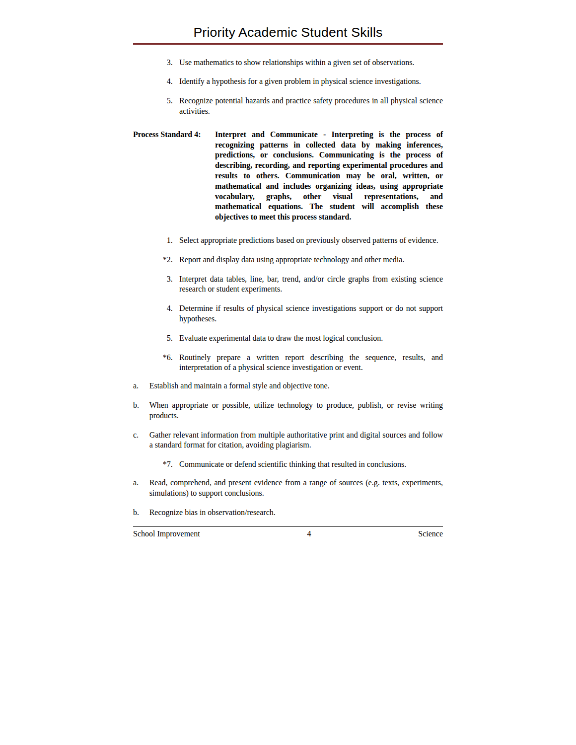Priority Academic Student Skills
3.
Use mathematics to show relationships within a given set of observations.
4.
Identify a hypothesis for a given problem in physical science investigations.
5.
Recognize potential hazards and practice safety procedures in all physical science activities.
Process Standard 4:
Interpret and Communicate - Interpreting is the process of recognizing patterns in collected data by making inferences, predictions, or conclusions. Communicating is the process of describing, recording, and reporting experimental procedures and results to others. Communication may be oral, written, or mathematical and includes organizing ideas, using appropriate vocabulary, graphs, other visual representations, and mathematical equations. The student will accomplish these objectives to meet this process standard.
1.
Select appropriate predictions based on previously observed patterns of evidence.
*2.
Report and display data using appropriate technology and other media.
3.
Interpret data tables, line, bar, trend, and/or circle graphs from existing science research or student experiments.
4.
Determine if results of physical science investigations support or do not support hypotheses.
5.
Evaluate experimental data to draw the most logical conclusion.
*6.
Routinely prepare a written report describing the sequence, results, and interpretation of a physical science investigation or event.
a.
Establish and maintain a formal style and objective tone.
b.
When appropriate or possible, utilize technology to produce, publish, or revise writing products.
c.
Gather relevant information from multiple authoritative print and digital sources and follow a standard format for citation, avoiding plagiarism.
*7.
Communicate or defend scientific thinking that resulted in conclusions.
a.
Read, comprehend, and present evidence from a range of sources (e.g. texts, experiments, simulations) to support conclusions.
b.
Recognize bias in observation/research.
School Improvement
4
Science